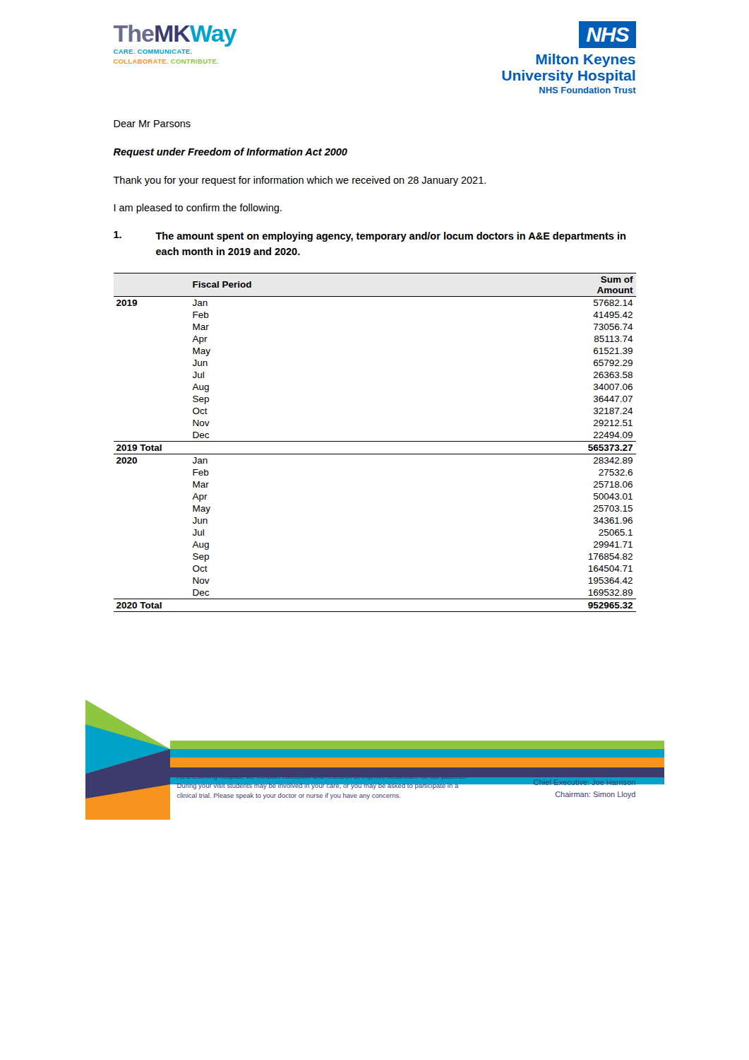The MK Way
CARE. COMMUNICATE.
COLLABORATE. CONTRIBUTE.
NHS
Milton Keynes
University Hospital
NHS Foundation Trust
Dear Mr Parsons
Request under Freedom of Information Act 2000
Thank you for your request for information which we received on 28 January 2021.
I am pleased to confirm the following.
1.
The amount spent on employing agency, temporary and/or locum doctors in A&E departments in each month in 2019 and 2020.
| | Fiscal Period | Sum of Amount |
| --- | --- | --- |
| 2019 | Jan | 57682.14 |
| | Feb | 41495.42 |
| | Mar | 73056.74 |
| | Apr | 85113.74 |
| | May | 61521.39 |
| | Jun | 65792.29 |
| | Jul | 26363.58 |
| | Aug | 34007.06 |
| | Sep | 36447.07 |
| | Oct | 32187.24 |
| | Nov | 29212.51 |
| | Dec | 22494.09 |
| 2019 Total | | 565373.27 |
| 2020 | Jan | 28342.89 |
| | Feb | 27532.6 |
| | Mar | 25718.06 |
| | Apr | 50043.01 |
| | May | 25703.15 |
| | Jun | 34361.96 |
| | Jul | 25065.1 |
| | Aug | 29941.71 |
| | Sep | 176854.82 |
| | Oct | 164504.71 |
| | Nov | 195364.42 |
| | Dec | 169532.89 |
| 2020 Total | | 952965.32 |
As a teaching hospital, we conduct education and research to improve healthcare for our patients. During your visit students may be involved in your care, or you may be asked to participate in a clinical trial. Please speak to your doctor or nurse if you have any concerns.
Chief Executive: Joe Harrison
Chairman: Simon Lloyd